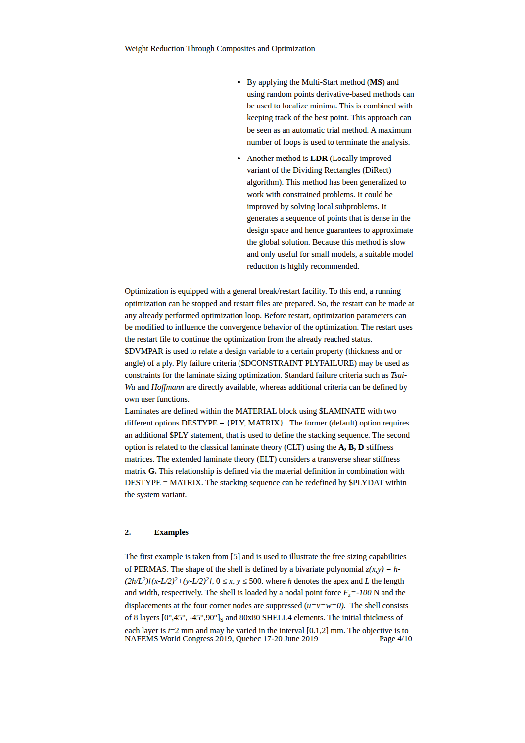Weight Reduction Through Composites and Optimization
By applying the Multi-Start method (MS) and using random points derivative-based methods can be used to localize minima. This is combined with keeping track of the best point. This approach can be seen as an automatic trial method. A maximum number of loops is used to terminate the analysis.
Another method is LDR (Locally improved variant of the Dividing Rectangles (DiRect) algorithm). This method has been generalized to work with constrained problems. It could be improved by solving local subproblems. It generates a sequence of points that is dense in the design space and hence guarantees to approximate the global solution. Because this method is slow and only useful for small models, a suitable model reduction is highly recommended.
Optimization is equipped with a general break/restart facility. To this end, a running optimization can be stopped and restart files are prepared. So, the restart can be made at any already performed optimization loop. Before restart, optimization parameters can be modified to influence the convergence behavior of the optimization. The restart uses the restart file to continue the optimization from the already reached status.
$DVMPAR is used to relate a design variable to a certain property (thickness and or angle) of a ply. Ply failure criteria ($DCONSTRAINT PLYFAILURE) may be used as constraints for the laminate sizing optimization. Standard failure criteria such as Tsai-Wu and Hoffmann are directly available, whereas additional criteria can be defined by own user functions.
Laminates are defined within the MATERIAL block using $LAMINATE with two different options DESTYPE = {PLY, MATRIX}. The former (default) option requires an additional $PLY statement, that is used to define the stacking sequence. The second option is related to the classical laminate theory (CLT) using the A, B, D stiffness matrices. The extended laminate theory (ELT) considers a transverse shear stiffness matrix G. This relationship is defined via the material definition in combination with DESTYPE = MATRIX. The stacking sequence can be redefined by $PLYDAT within the system variant.
2. Examples
The first example is taken from [5] and is used to illustrate the free sizing capabilities of PERMAS. The shape of the shell is defined by a bivariate polynomial z(x,y) = h-(2h/L2)[(x-L/2)2+(y-L/2)2], 0 ≤ x, y ≤ 500, where h denotes the apex and L the length and width, respectively. The shell is loaded by a nodal point force Fz=-100 N and the displacements at the four corner nodes are suppressed (u=v=w=0). The shell consists of 8 layers [0°,45°, -45°,90°]S and 80x80 SHELL4 elements. The initial thickness of each layer is t=2 mm and may be varied in the interval [0.1,2] mm. The objective is to
NAFEMS World Congress 2019, Quebec 17-20 June 2019 Page 4/10